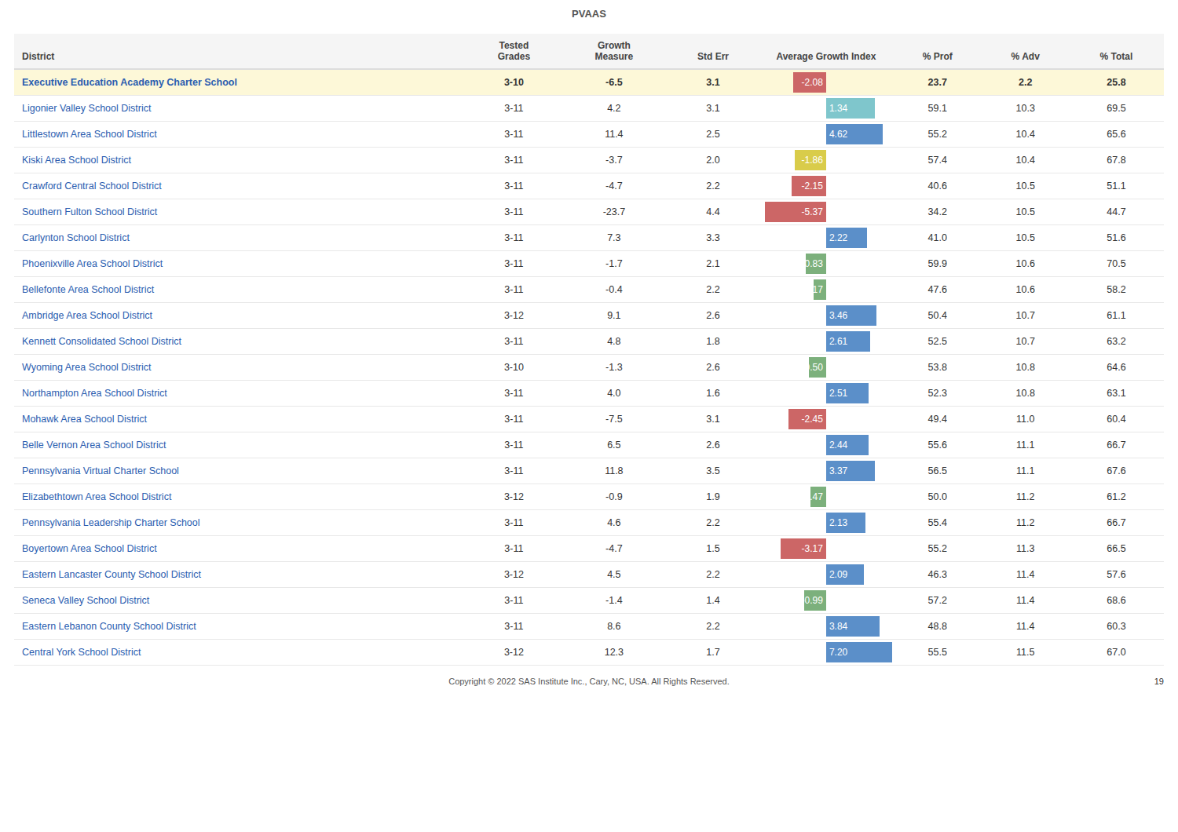PVAAS
| District | Tested Grades | Growth Measure | Std Err | Average Growth Index | % Prof | % Adv | % Total |
| --- | --- | --- | --- | --- | --- | --- | --- |
| Executive Education Academy Charter School | 3-10 | -6.5 | 3.1 | -2.08 | 23.7 | 2.2 | 25.8 |
| Ligonier Valley School District | 3-11 | 4.2 | 3.1 | 1.34 | 59.1 | 10.3 | 69.5 |
| Littlestown Area School District | 3-11 | 11.4 | 2.5 | 4.62 | 55.2 | 10.4 | 65.6 |
| Kiski Area School District | 3-11 | -3.7 | 2.0 | -1.86 | 57.4 | 10.4 | 67.8 |
| Crawford Central School District | 3-11 | -4.7 | 2.2 | -2.15 | 40.6 | 10.5 | 51.1 |
| Southern Fulton School District | 3-11 | -23.7 | 4.4 | -5.37 | 34.2 | 10.5 | 44.7 |
| Carlynton School District | 3-11 | 7.3 | 3.3 | 2.22 | 41.0 | 10.5 | 51.6 |
| Phoenixville Area School District | 3-11 | -1.7 | 2.1 | -0.83 | 59.9 | 10.6 | 70.5 |
| Bellefonte Area School District | 3-11 | -0.4 | 2.2 | -0.17 | 47.6 | 10.6 | 58.2 |
| Ambridge Area School District | 3-12 | 9.1 | 2.6 | 3.46 | 50.4 | 10.7 | 61.1 |
| Kennett Consolidated School District | 3-11 | 4.8 | 1.8 | 2.61 | 52.5 | 10.7 | 63.2 |
| Wyoming Area School District | 3-10 | -1.3 | 2.6 | -0.50 | 53.8 | 10.8 | 64.6 |
| Northampton Area School District | 3-11 | 4.0 | 1.6 | 2.51 | 52.3 | 10.8 | 63.1 |
| Mohawk Area School District | 3-11 | -7.5 | 3.1 | -2.45 | 49.4 | 11.0 | 60.4 |
| Belle Vernon Area School District | 3-11 | 6.5 | 2.6 | 2.44 | 55.6 | 11.1 | 66.7 |
| Pennsylvania Virtual Charter School | 3-11 | 11.8 | 3.5 | 3.37 | 56.5 | 11.1 | 67.6 |
| Elizabethtown Area School District | 3-12 | -0.9 | 1.9 | -0.47 | 50.0 | 11.2 | 61.2 |
| Pennsylvania Leadership Charter School | 3-11 | 4.6 | 2.2 | 2.13 | 55.4 | 11.2 | 66.7 |
| Boyertown Area School District | 3-11 | -4.7 | 1.5 | -3.17 | 55.2 | 11.3 | 66.5 |
| Eastern Lancaster County School District | 3-12 | 4.5 | 2.2 | 2.09 | 46.3 | 11.4 | 57.6 |
| Seneca Valley School District | 3-11 | -1.4 | 1.4 | -0.99 | 57.2 | 11.4 | 68.6 |
| Eastern Lebanon County School District | 3-11 | 8.6 | 2.2 | 3.84 | 48.8 | 11.4 | 60.3 |
| Central York School District | 3-12 | 12.3 | 1.7 | 7.20 | 55.5 | 11.5 | 67.0 |
Copyright © 2022 SAS Institute Inc., Cary, NC, USA. All Rights Reserved. 19